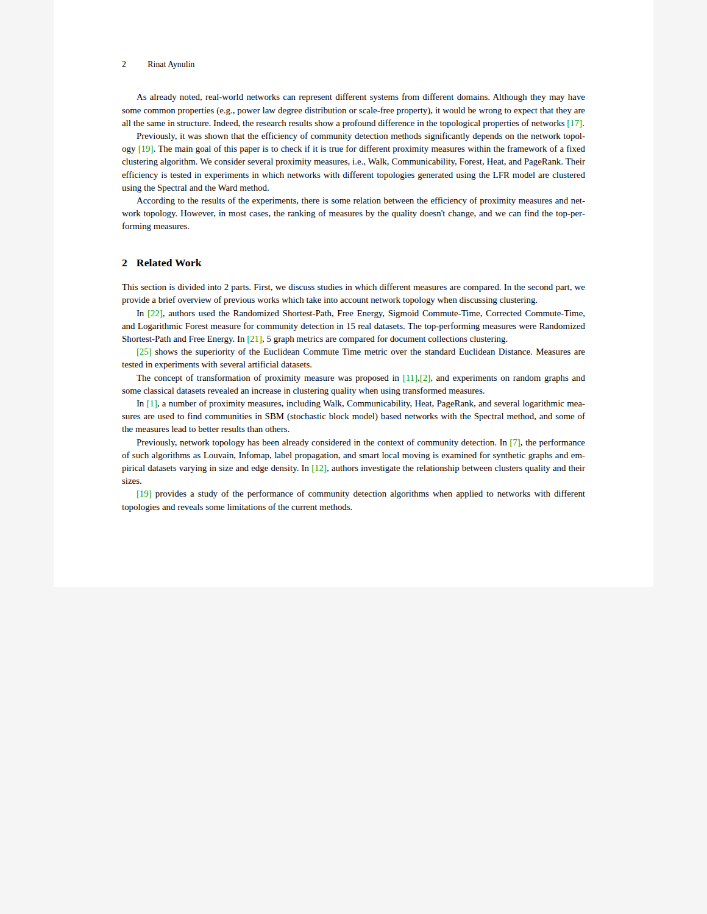2 Rinat Aynulin
As already noted, real-world networks can represent different systems from different domains. Although they may have some common properties (e.g., power law degree distribution or scale-free property), it would be wrong to expect that they are all the same in structure. Indeed, the research results show a profound difference in the topological properties of networks [17].
Previously, it was shown that the efficiency of community detection methods significantly depends on the network topology [19]. The main goal of this paper is to check if it is true for different proximity measures within the framework of a fixed clustering algorithm. We consider several proximity measures, i.e., Walk, Communicability, Forest, Heat, and PageRank. Their efficiency is tested in experiments in which networks with different topologies generated using the LFR model are clustered using the Spectral and the Ward method.
According to the results of the experiments, there is some relation between the efficiency of proximity measures and network topology. However, in most cases, the ranking of measures by the quality doesn't change, and we can find the top-performing measures.
2 Related Work
This section is divided into 2 parts. First, we discuss studies in which different measures are compared. In the second part, we provide a brief overview of previous works which take into account network topology when discussing clustering.
In [22], authors used the Randomized Shortest-Path, Free Energy, Sigmoid Commute-Time, Corrected Commute-Time, and Logarithmic Forest measure for community detection in 15 real datasets. The top-performing measures were Randomized Shortest-Path and Free Energy. In [21], 5 graph metrics are compared for document collections clustering.
[25] shows the superiority of the Euclidean Commute Time metric over the standard Euclidean Distance. Measures are tested in experiments with several artificial datasets.
The concept of transformation of proximity measure was proposed in [11],[2], and experiments on random graphs and some classical datasets revealed an increase in clustering quality when using transformed measures.
In [1], a number of proximity measures, including Walk, Communicability, Heat, PageRank, and several logarithmic measures are used to find communities in SBM (stochastic block model) based networks with the Spectral method, and some of the measures lead to better results than others.
Previously, network topology has been already considered in the context of community detection. In [7], the performance of such algorithms as Louvain, Infomap, label propagation, and smart local moving is examined for synthetic graphs and empirical datasets varying in size and edge density. In [12], authors investigate the relationship between clusters quality and their sizes.
[19] provides a study of the performance of community detection algorithms when applied to networks with different topologies and reveals some limitations of the current methods.